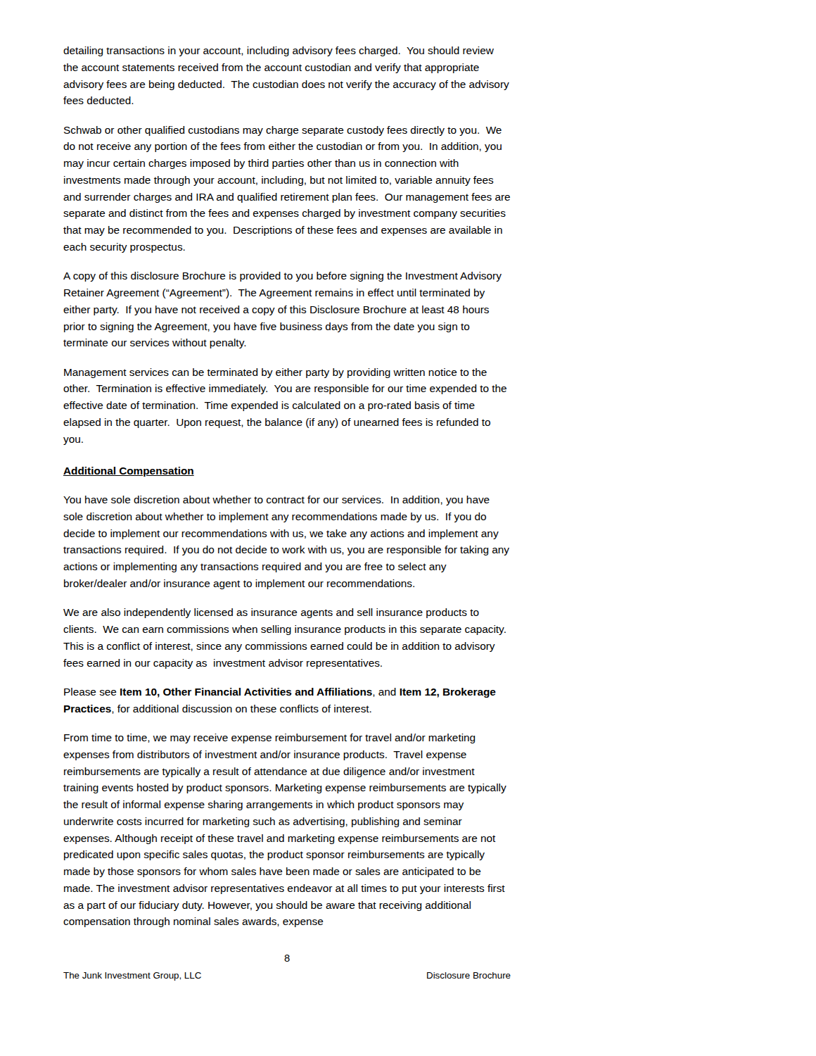detailing transactions in your account, including advisory fees charged. You should review the account statements received from the account custodian and verify that appropriate advisory fees are being deducted. The custodian does not verify the accuracy of the advisory fees deducted.
Schwab or other qualified custodians may charge separate custody fees directly to you. We do not receive any portion of the fees from either the custodian or from you. In addition, you may incur certain charges imposed by third parties other than us in connection with investments made through your account, including, but not limited to, variable annuity fees and surrender charges and IRA and qualified retirement plan fees. Our management fees are separate and distinct from the fees and expenses charged by investment company securities that may be recommended to you. Descriptions of these fees and expenses are available in each security prospectus.
A copy of this disclosure Brochure is provided to you before signing the Investment Advisory Retainer Agreement (“Agreement”). The Agreement remains in effect until terminated by either party. If you have not received a copy of this Disclosure Brochure at least 48 hours prior to signing the Agreement, you have five business days from the date you sign to terminate our services without penalty.
Management services can be terminated by either party by providing written notice to the other. Termination is effective immediately. You are responsible for our time expended to the effective date of termination. Time expended is calculated on a pro-rated basis of time elapsed in the quarter. Upon request, the balance (if any) of unearned fees is refunded to you.
Additional Compensation
You have sole discretion about whether to contract for our services. In addition, you have sole discretion about whether to implement any recommendations made by us. If you do decide to implement our recommendations with us, we take any actions and implement any transactions required. If you do not decide to work with us, you are responsible for taking any actions or implementing any transactions required and you are free to select any broker/dealer and/or insurance agent to implement our recommendations.
We are also independently licensed as insurance agents and sell insurance products to clients. We can earn commissions when selling insurance products in this separate capacity. This is a conflict of interest, since any commissions earned could be in addition to advisory fees earned in our capacity as investment advisor representatives.
Please see Item 10, Other Financial Activities and Affiliations, and Item 12, Brokerage Practices, for additional discussion on these conflicts of interest.
From time to time, we may receive expense reimbursement for travel and/or marketing expenses from distributors of investment and/or insurance products. Travel expense reimbursements are typically a result of attendance at due diligence and/or investment training events hosted by product sponsors. Marketing expense reimbursements are typically the result of informal expense sharing arrangements in which product sponsors may underwrite costs incurred for marketing such as advertising, publishing and seminar expenses. Although receipt of these travel and marketing expense reimbursements are not predicated upon specific sales quotas, the product sponsor reimbursements are typically made by those sponsors for whom sales have been made or sales are anticipated to be made. The investment advisor representatives endeavor at all times to put your interests first as a part of our fiduciary duty. However, you should be aware that receiving additional compensation through nominal sales awards, expense
8
The Junk Investment Group, LLC Disclosure Brochure